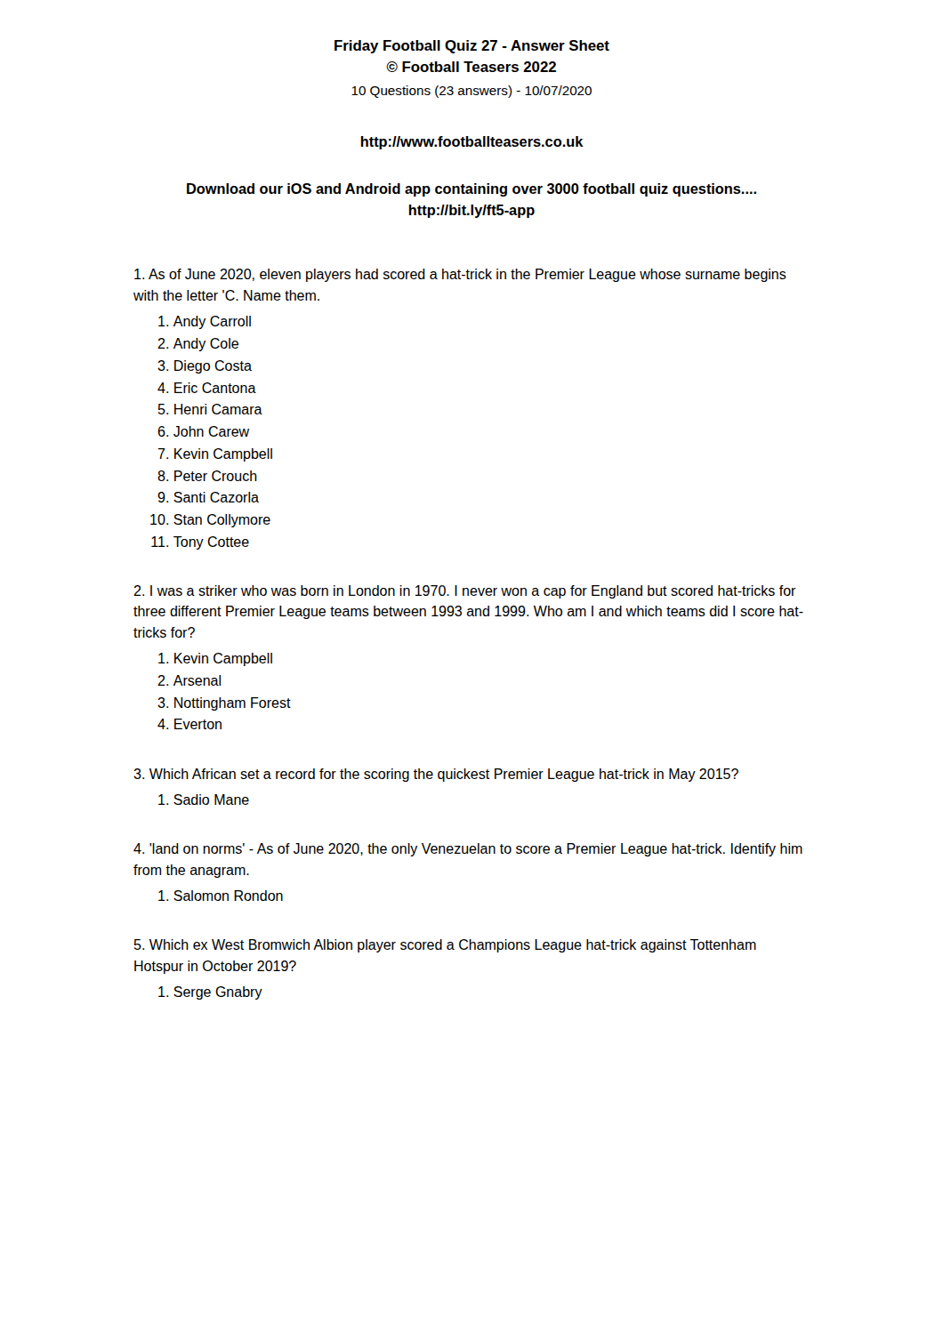Friday Football Quiz 27 - Answer Sheet
© Football Teasers 2022
10 Questions (23 answers) - 10/07/2020
http://www.footballteasers.co.uk
Download our iOS and Android app containing over 3000 football quiz questions....
http://bit.ly/ft5-app
1. As of June 2020, eleven players had scored a hat-trick in the Premier League whose surname begins with the letter 'C. Name them.
Andy Carroll
Andy Cole
Diego Costa
Eric Cantona
Henri Camara
John Carew
Kevin Campbell
Peter Crouch
Santi Cazorla
Stan Collymore
Tony Cottee
2. I was a striker who was born in London in 1970. I never won a cap for England but scored hat-tricks for three different Premier League teams between 1993 and 1999. Who am I and which teams did I score hat-tricks for?
Kevin Campbell
Arsenal
Nottingham Forest
Everton
3. Which African set a record for the scoring the quickest Premier League hat-trick in May 2015?
Sadio Mane
4. 'land on norms' - As of June 2020, the only Venezuelan to score a Premier League hat-trick. Identify him from the anagram.
Salomon Rondon
5. Which ex West Bromwich Albion player scored a Champions League hat-trick against Tottenham Hotspur in October 2019?
Serge Gnabry